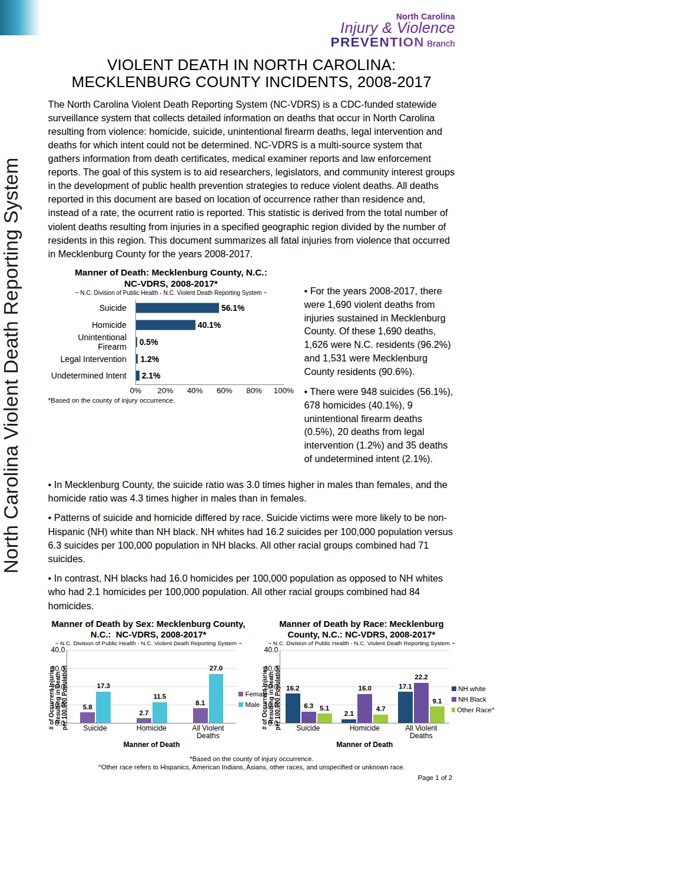North Carolina Violent Death Reporting System
North Carolina
Injury & Violence
PREVENTION Branch
VIOLENT DEATH IN NORTH CAROLINA:
MECKLENBURG COUNTY INCIDENTS, 2008-2017
The North Carolina Violent Death Reporting System (NC-VDRS) is a CDC-funded statewide surveillance system that collects detailed information on deaths that occur in North Carolina resulting from violence: homicide, suicide, unintentional firearm deaths, legal intervention and deaths for which intent could not be determined. NC-VDRS is a multi-source system that gathers information from death certificates, medical examiner reports and law enforcement reports. The goal of this system is to aid researchers, legislators, and community interest groups in the development of public health prevention strategies to reduce violent deaths. All deaths reported in this document are based on location of occurrence rather than residence and, instead of a rate, the ocurrent ratio is reported. This statistic is derived from the total number of violent deaths resulting from injuries in a specified geographic region divided by the number of residents in this region. This document summarizes all fatal injuries from violence that occurred in Mecklenburg County for the years 2008-2017.
Manner of Death: Mecklenburg County, N.C.:
NC-VDRS, 2008-2017*
~ N.C. Division of Public Health - N.C. Violent Death Reporting System ~
Suicide
56.1%
Homicide
40.1%
Unintentional Firearm
0.5%
Legal Intervention
1.2%
Undetermined Intent
2.1%
0% 20% 40% 60% 80% 100%
*Based on the county of injury occurrence.
• For the years 2008-2017, there were 1,690 violent deaths from injuries sustained in Mecklenburg County. Of these 1,690 deaths, 1,626 were N.C. residents (96.2%) and 1,531 were Mecklenburg County residents (90.6%).
• There were 948 suicides (56.1%), 678 homicides (40.1%), 9 unintentional firearm deaths (0.5%), 20 deaths from legal intervention (1.2%) and 35 deaths of undetermined intent (2.1%).
• In Mecklenburg County, the suicide ratio was 3.0 times higher in males than females, and the homicide ratio was 4.3 times higher in males than in females.
• Patterns of suicide and homicide differed by race. Suicide victims were more likely to be non-Hispanic (NH) white than NH black. NH whites had 16.2 suicides per 100,000 population versus 6.3 suicides per 100,000 population in NH blacks. All other racial groups combined had 71 suicides.
• In contrast, NH blacks had 16.0 homicides per 100,000 population as opposed to NH whites who had 2.1 homicides per 100,000 population. All other racial groups combined had 84 homicides.
Manner of Death by Sex: Mecklenburg County,
N.C.: NC-VDRS, 2008-2017*
~ N.C. Division of Public Health - N.C. Violent Death Reporting System ~
# of Occurrent Injuries
Resulting in Death
per 100,000 Population
40.0
30.0
20.0
10.0
0.0
5.8
17.3
2.7
11.5
8.1
27.0
Suicide
Homicide
All Violent
Deaths
Manner of Death
Female
Male
Manner of Death by Race: Mecklenburg
County, N.C.: NC-VDRS, 2008-2017*
~ N.C. Division of Public Health - N.C. Violent Death Reporting System ~
# of Occurrent Injuries
Resulting in Death
per 100,000 Population
40.0
30.0
20.0
10.0
0.0
16.2
6.3
5.1
2.1
16.0
4.7
17.1
22.2
9.1
Suicide
Homicide
All Violent
Deaths
Manner of Death
NH white
NH Black
Other Race^
*Based on the county of injury occurrence.
^Other race refers to Hispanics, American Indians, Asians, other races, and unspecified or unknown race.
Page 1 of 2